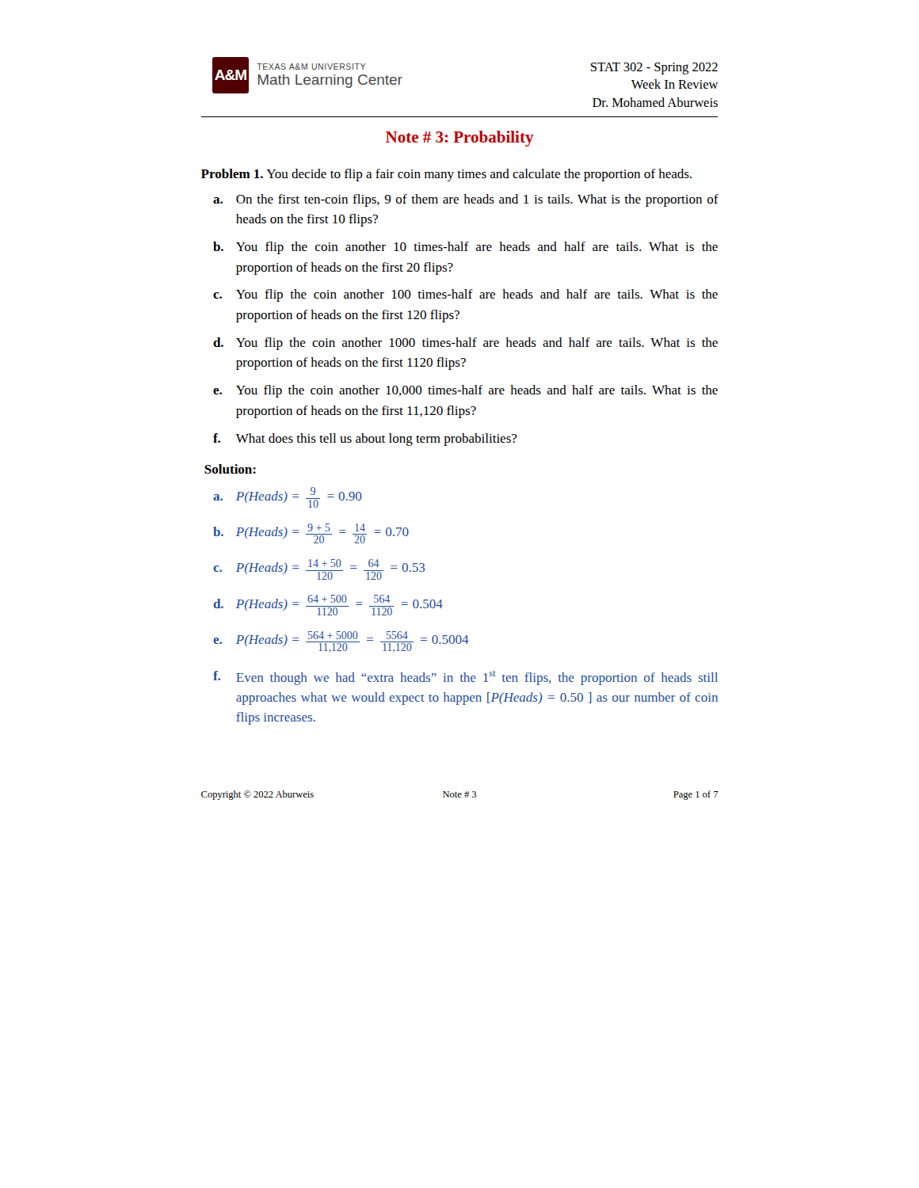A&M
Texas A&M University
Math Learning Center
STAT 302 - Spring 2022
Week In Review
Dr. Mohamed Aburweis
Note # 3: Probability
Problem 1. You decide to flip a fair coin many times and calculate the proportion of heads.
a. On the first ten-coin flips, 9 of them are heads and 1 is tails. What is the proportion of heads on the first 10 flips?
b. You flip the coin another 10 times-half are heads and half are tails. What is the proportion of heads on the first 20 flips?
c. You flip the coin another 100 times-half are heads and half are tails. What is the proportion of heads on the first 120 flips?
d. You flip the coin another 1000 times-half are heads and half are tails. What is the proportion of heads on the first 1120 flips?
e. You flip the coin another 10,000 times-half are heads and half are tails. What is the proportion of heads on the first 11,120 flips?
f. What does this tell us about long term probabilities?
Solution:
a. P(Heads) = 910 = 0.90
b. P(Heads) = 9 + 520 = 1420 = 0.70
c. P(Heads) = 14 + 50120 = 64120 = 0.53
d. P(Heads) = 64 + 5001120 = 5641120 = 0.504
e. P(Heads) = 564 + 500011,120 = 556411,120 = 0.5004
f. Even though we had “extra heads” in the 1st ten flips, the proportion of heads still approaches what we would expect to happen [P(Heads) = 0.50 ] as our number of coin flips increases.
Copyright © 2022 Aburweis
Note # 3
Page 1 of 7